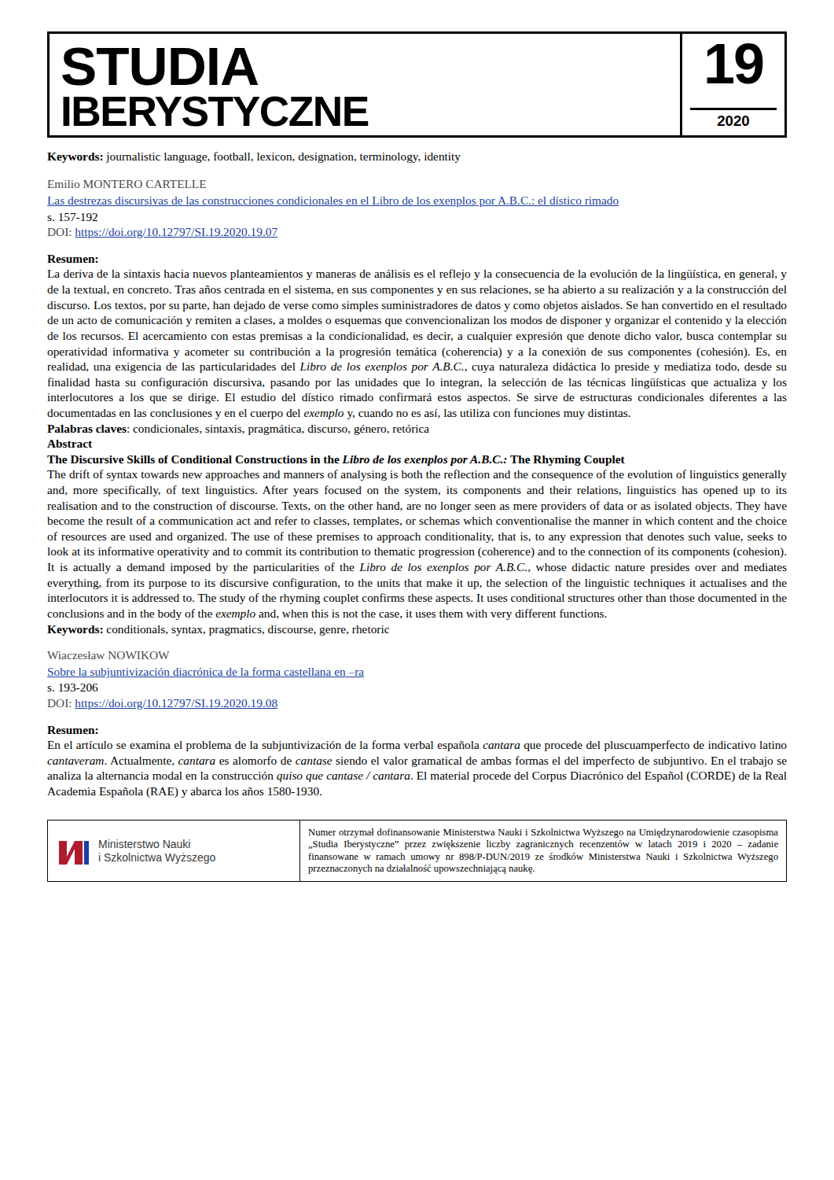STUDIAIBERYSTYCZNE
19
2020
Keywords: journalistic language, football, lexicon, designation, terminology, identity
Emilio MONTERO CARTELLE
Las destrezas discursivas de las construcciones condicionales en el Libro de los exenplos por A.B.C.: el dístico rimado
s. 157-192
DOI: https://doi.org/10.12797/SI.19.2020.19.07
Resumen:
La deriva de la sintaxis hacia nuevos planteamientos y maneras de análisis es el reflejo y la consecuencia de la evolución de la lingüística, en general, y de la textual, en concreto. Tras años centrada en el sistema, en sus componentes y en sus relaciones, se ha abierto a su realización y a la construcción del discurso. Los textos, por su parte, han dejado de verse como simples suministradores de datos y como objetos aislados. Se han convertido en el resultado de un acto de comunicación y remiten a clases, a moldes o esquemas que convencionalizan los modos de disponer y organizar el contenido y la elección de los recursos. El acercamiento con estas premisas a la condicionalidad, es decir, a cualquier expresión que denote dicho valor, busca contemplar su operatividad informativa y acometer su contribución a la progresión temática (coherencia) y a la conexión de sus componentes (cohesión). Es, en realidad, una exigencia de las particularidades del Libro de los exenplos por A.B.C., cuya naturaleza didáctica lo preside y mediatiza todo, desde su finalidad hasta su configuración discursiva, pasando por las unidades que lo integran, la selección de las técnicas lingüísticas que actualiza y los interlocutores a los que se dirige. El estudio del dístico rimado confirmará estos aspectos. Se sirve de estructuras condicionales diferentes a las documentadas en las conclusiones y en el cuerpo del exemplo y, cuando no es así, las utiliza con funciones muy distintas.
Palabras claves: condicionales, sintaxis, pragmática, discurso, género, retórica
Abstract
The Discursive Skills of Conditional Constructions in the Libro de los exenplos por A.B.C.: The Rhyming Couplet
The drift of syntax towards new approaches and manners of analysing is both the reflection and the consequence of the evolution of linguistics generally and, more specifically, of text linguistics. After years focused on the system, its components and their relations, linguistics has opened up to its realisation and to the construction of discourse. Texts, on the other hand, are no longer seen as mere providers of data or as isolated objects. They have become the result of a communication act and refer to classes, templates, or schemas which conventionalise the manner in which content and the choice of resources are used and organized. The use of these premises to approach conditionality, that is, to any expression that denotes such value, seeks to look at its informative operativity and to commit its contribution to thematic progression (coherence) and to the connection of its components (cohesion). It is actually a demand imposed by the particularities of the Libro de los exenplos por A.B.C., whose didactic nature presides over and mediates everything, from its purpose to its discursive configuration, to the units that make it up, the selection of the linguistic techniques it actualises and the interlocutors it is addressed to. The study of the rhyming couplet confirms these aspects. It uses conditional structures other than those documented in the conclusions and in the body of the exemplo and, when this is not the case, it uses them with very different functions.
Keywords: conditionals, syntax, pragmatics, discourse, genre, rhetoric
Wiaczesław NOWIKOW
Sobre la subjuntivización diacrónica de la forma castellana en –ra
s. 193-206
DOI: https://doi.org/10.12797/SI.19.2020.19.08
Resumen:
En el artículo se examina el problema de la subjuntivización de la forma verbal española cantara que procede del pluscuamperfecto de indicativo latino cantaveram. Actualmente, cantara es alomorfo de cantase siendo el valor gramatical de ambas formas el del imperfecto de subjuntivo. En el trabajo se analiza la alternancia modal en la construcción quiso que cantase / cantara. El material procede del Corpus Diacrónico del Español (CORDE) de la Real Academia Española (RAE) y abarca los años 1580-1930.
Ministerstwo Nauki
i Szkolnictwa Wyższego
Numer otrzymał dofinansowanie Ministerstwa Nauki i Szkolnictwa Wyższego na Umiędzynarodowienie czasopisma „Studia Iberystyczne” przez zwiększenie liczby zagranicznych recenzentów w latach 2019 i 2020 – zadanie finansowane w ramach umowy nr 898/P-DUN/2019 ze środków Ministerstwa Nauki i Szkolnictwa Wyższego przeznaczonych na działalność upowszechniającą naukę.